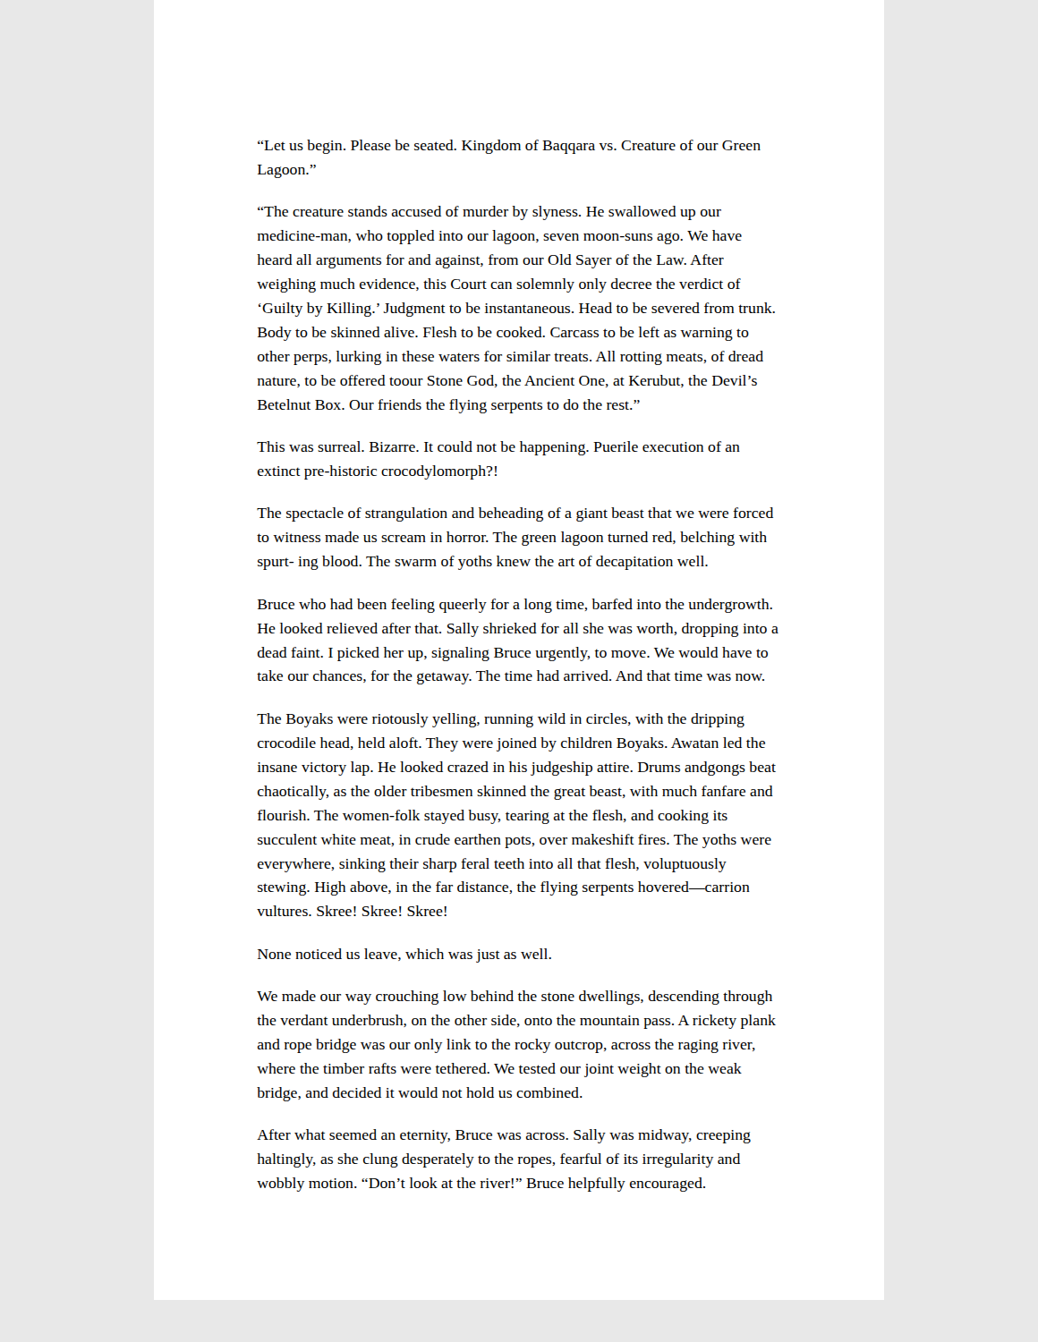“Let us begin. Please be seated. Kingdom of Baqqara vs. Creature of our Green Lagoon.”
“The creature stands accused of murder by slyness. He swallowed up our medicine-man, who toppled into our lagoon, seven moon-suns ago. We have heard all arguments for and against, from our Old Sayer of the Law. After weighing much evidence, this Court can solemnly only decree the verdict of ‘Guilty by Killing.’ Judgment to be instantaneous. Head to be severed from trunk. Body to be skinned alive. Flesh to be cooked. Carcass to be left as warning to other perps, lurking in these waters for similar treats. All rotting meats, of dread nature, to be offered toour Stone God, the Ancient One, at Kerubut, the Devil’s Betelnut Box. Our friends the flying serpents to do the rest.”
This was surreal. Bizarre. It could not be happening. Puerile execution of an extinct pre-historic crocodylomorph?!
The spectacle of strangulation and beheading of a giant beast that we were forced to witness made us scream in horror. The green lagoon turned red, belching with spurt- ing blood. The swarm of yoths knew the art of decapitation well.
Bruce who had been feeling queerly for a long time, barfed into the undergrowth. He looked relieved after that. Sally shrieked for all she was worth, dropping into a dead faint. I picked her up, signaling Bruce urgently, to move. We would have to take our chances, for the getaway. The time had arrived. And that time was now.
The Boyaks were riotously yelling, running wild in circles, with the dripping crocodile head, held aloft. They were joined by children Boyaks. Awatan led the insane victory lap. He looked crazed in his judgeship attire. Drums andgongs beat chaotically, as the older tribesmen skinned the great beast, with much fanfare and flourish. The women-folk stayed busy, tearing at the flesh, and cooking its succulent white meat, in crude earthen pots, over makeshift fires. The yoths were everywhere, sinking their sharp feral teeth into all that flesh, voluptuously stewing. High above, in the far distance, the flying serpents hovered—carrion vultures. Skree! Skree! Skree!
None noticed us leave, which was just as well.
We made our way crouching low behind the stone dwellings, descending through the verdant underbrush, on the other side, onto the mountain pass. A rickety plank and rope bridge was our only link to the rocky outcrop, across the raging river, where the timber rafts were tethered. We tested our joint weight on the weak bridge, and decided it would not hold us combined.
After what seemed an eternity, Bruce was across. Sally was midway, creeping haltingly, as she clung desperately to the ropes, fearful of its irregularity and wobbly motion. “Don’t look at the river!” Bruce helpfully encouraged.